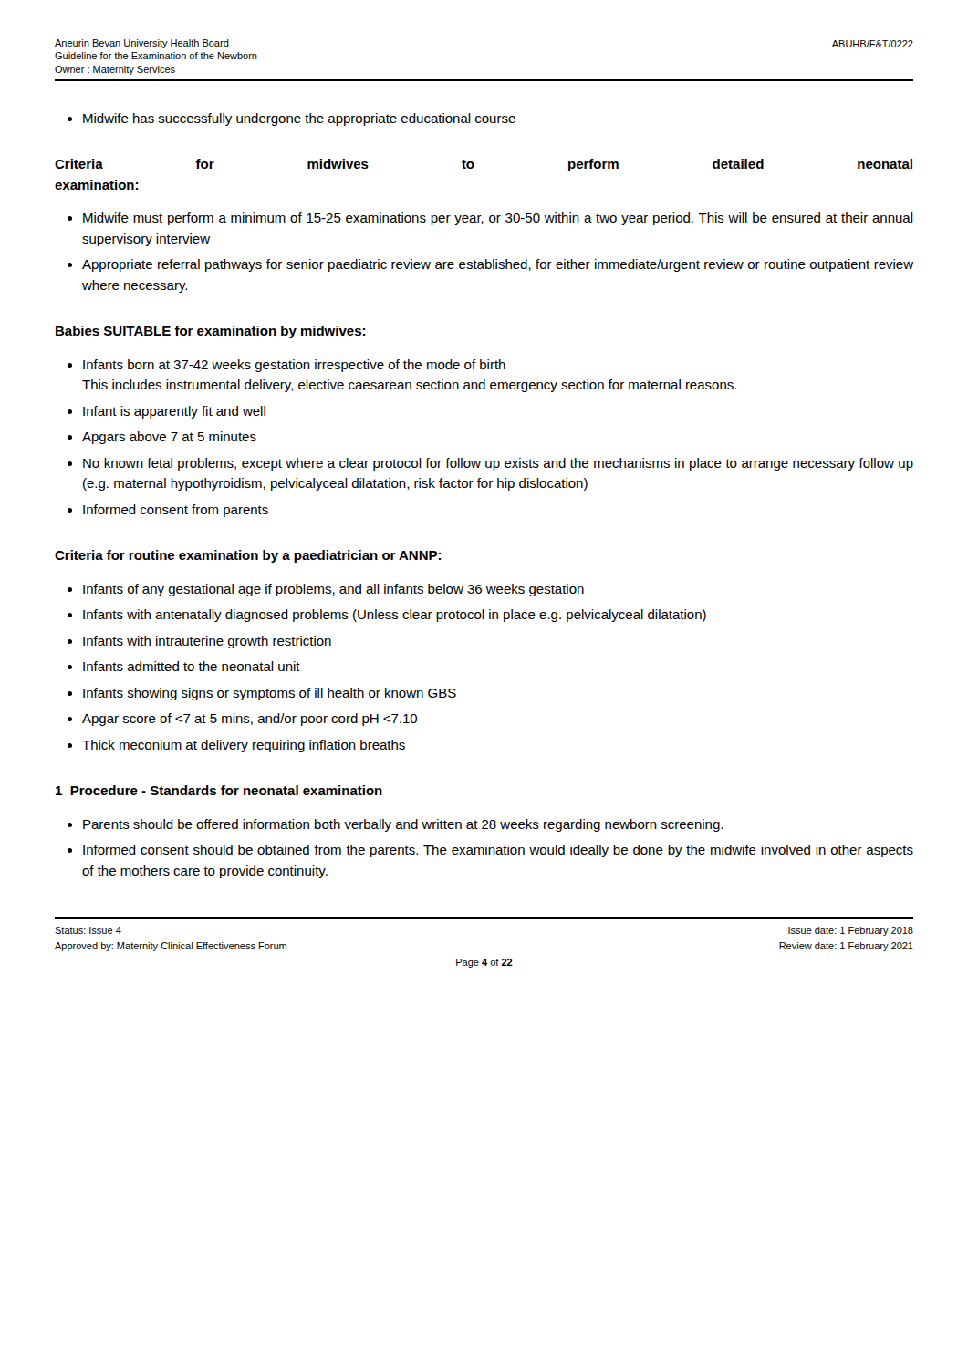Aneurin Bevan University Health Board
Guideline for the Examination of the Newborn
Owner : Maternity Services
ABUHB/F&T/0222
Midwife has successfully undergone the appropriate educational course
Criteria for midwives to perform detailed neonatalexamination:
Midwife must perform a minimum of 15-25 examinations per year, or 30-50 within a two year period. This will be ensured at their annual supervisory interview
Appropriate referral pathways for senior paediatric review are established, for either immediate/urgent review or routine outpatient review where necessary.
Babies SUITABLE for examination by midwives:
Infants born at 37-42 weeks gestation irrespective of the mode of birth
This includes instrumental delivery, elective caesarean section and emergency section for maternal reasons.
Infant is apparently fit and well
Apgars above 7 at 5 minutes
No known fetal problems, except where a clear protocol for follow up exists and the mechanisms in place to arrange necessary follow up (e.g. maternal hypothyroidism, pelvicalyceal dilatation, risk factor for hip dislocation)
Informed consent from parents
Criteria for routine examination by a paediatrician or ANNP:
Infants of any gestational age if problems, and all infants below 36 weeks gestation
Infants with antenatally diagnosed problems (Unless clear protocol in place e.g. pelvicalyceal dilatation)
Infants with intrauterine growth restriction
Infants admitted to the neonatal unit
Infants showing signs or symptoms of ill health or known GBS
Apgar score of <7 at 5 mins, and/or poor cord pH <7.10
Thick meconium at delivery requiring inflation breaths
1 Procedure - Standards for neonatal examination
Parents should be offered information both verbally and written at 28 weeks regarding newborn screening.
Informed consent should be obtained from the parents. The examination would ideally be done by the midwife involved in other aspects of the mothers care to provide continuity.
Status: Issue 4 Issue date: 1 February 2018
Approved by: Maternity Clinical Effectiveness Forum Review date: 1 February 2021
Page 4 of 22